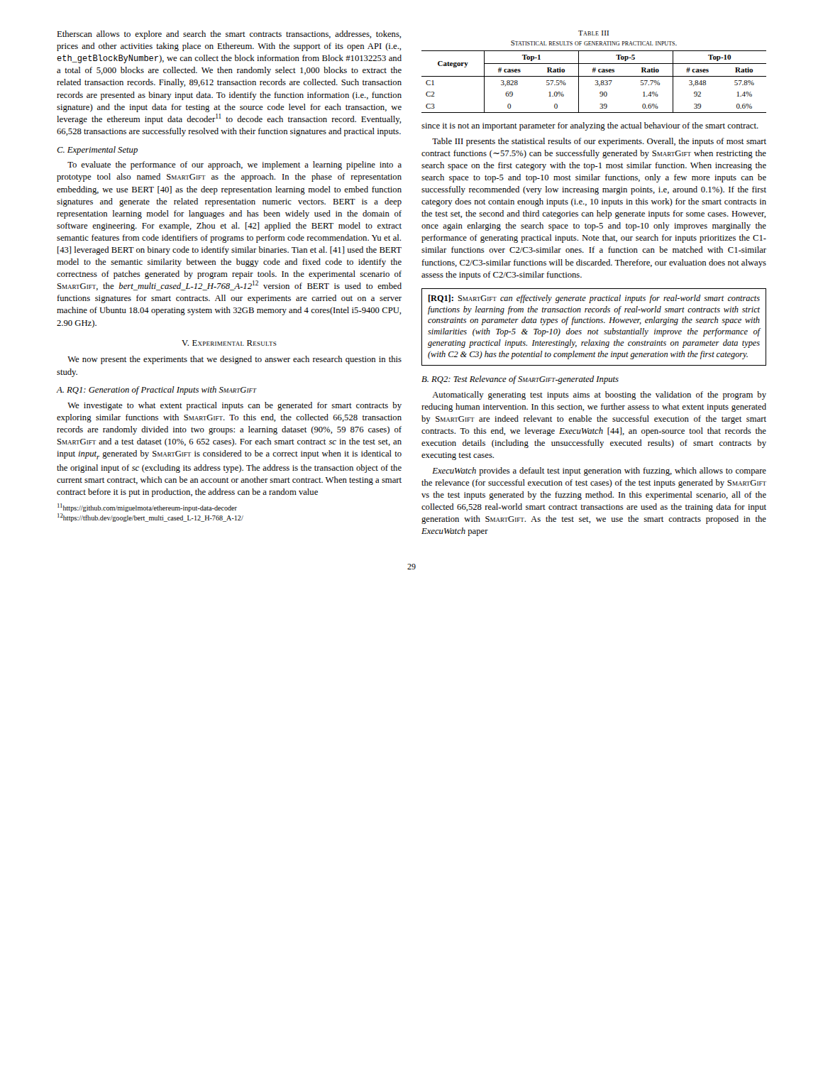Etherscan allows to explore and search the smart contracts transactions, addresses, tokens, prices and other activities taking place on Ethereum. With the support of its open API (i.e., eth_getBlockByNumber), we can collect the block information from Block #10132253 and a total of 5,000 blocks are collected. We then randomly select 1,000 blocks to extract the related transaction records. Finally, 89,612 transaction records are collected. Such transaction records are presented as binary input data. To identify the function information (i.e., function signature) and the input data for testing at the source code level for each transaction, we leverage the ethereum input data decoder11 to decode each transaction record. Eventually, 66,528 transactions are successfully resolved with their function signatures and practical inputs.
C. Experimental Setup
To evaluate the performance of our approach, we implement a learning pipeline into a prototype tool also named SmartGift as the approach. In the phase of representation embedding, we use BERT [40] as the deep representation learning model to embed function signatures and generate the related representation numeric vectors. BERT is a deep representation learning model for languages and has been widely used in the domain of software engineering. For example, Zhou et al. [42] applied the BERT model to extract semantic features from code identifiers of programs to perform code recommendation. Yu et al. [43] leveraged BERT on binary code to identify similar binaries. Tian et al. [41] used the BERT model to the semantic similarity between the buggy code and fixed code to identify the correctness of patches generated by program repair tools. In the experimental scenario of SmartGift, the bert_multi_cased_L-12_H-768_A-1212 version of BERT is used to embed functions signatures for smart contracts. All our experiments are carried out on a server machine of Ubuntu 18.04 operating system with 32GB memory and 4 cores(Intel i5-9400 CPU, 2.90 GHz).
V. Experimental Results
We now present the experiments that we designed to answer each research question in this study.
A. RQ1: Generation of Practical Inputs with SmartGift
We investigate to what extent practical inputs can be generated for smart contracts by exploring similar functions with SmartGift. To this end, the collected 66,528 transaction records are randomly divided into two groups: a learning dataset (90%, 59 876 cases) of SmartGift and a test dataset (10%, 6 652 cases). For each smart contract sc in the test set, an input inputr generated by SmartGift is considered to be a correct input when it is identical to the original input of sc (excluding its address type). The address is the transaction object of the current smart contract, which can be an account or another smart contract. When testing a smart contract before it is put in production, the address can be a random value
11https://github.com/miguelmota/ethereum-input-data-decoder
12https://tfhub.dev/google/bert_multi_cased_L-12_H-768_A-12/
Table III Statistical results of generating practical inputs.
| Category | Top-1 | Top-5 | Top-10 |
| --- | --- | --- | --- |
| # cases | Ratio | # cases | Ratio | # cases | Ratio |
| C1 | 3,828 | 57.5% | 3,837 | 57.7% | 3,848 | 57.8% |
| C2 | 69 | 1.0% | 90 | 1.4% | 92 | 1.4% |
| C3 | 0 | 0 | 39 | 0.6% | 39 | 0.6% |
since it is not an important parameter for analyzing the actual behaviour of the smart contract.
Table III presents the statistical results of our experiments. Overall, the inputs of most smart contract functions (∼57.5%) can be successfully generated by SmartGift when restricting the search space on the first category with the top-1 most similar function. When increasing the search space to top-5 and top-10 most similar functions, only a few more inputs can be successfully recommended (very low increasing margin points, i.e, around 0.1%). If the first category does not contain enough inputs (i.e., 10 inputs in this work) for the smart contracts in the test set, the second and third categories can help generate inputs for some cases. However, once again enlarging the search space to top-5 and top-10 only improves marginally the performance of generating practical inputs. Note that, our search for inputs prioritizes the C1-similar functions over C2/C3-similar ones. If a function can be matched with C1-similar functions, C2/C3-similar functions will be discarded. Therefore, our evaluation does not always assess the inputs of C2/C3-similar functions.
[RQ1]: SmartGift can effectively generate practical inputs for real-world smart contracts functions by learning from the transaction records of real-world smart contracts with strict constraints on parameter data types of functions. However, enlarging the search space with similarities (with Top-5 & Top-10) does not substantially improve the performance of generating practical inputs. Interestingly, relaxing the constraints on parameter data types (with C2 & C3) has the potential to complement the input generation with the first category.
B. RQ2: Test Relevance of SmartGift-generated Inputs
Automatically generating test inputs aims at boosting the validation of the program by reducing human intervention. In this section, we further assess to what extent inputs generated by SmartGift are indeed relevant to enable the successful execution of the target smart contracts. To this end, we leverage ExecuWatch [44], an open-source tool that records the execution details (including the unsuccessfully executed results) of smart contracts by executing test cases.
ExecuWatch provides a default test input generation with fuzzing, which allows to compare the relevance (for successful execution of test cases) of the test inputs generated by SmartGift vs the test inputs generated by the fuzzing method. In this experimental scenario, all of the collected 66,528 real-world smart contract transactions are used as the training data for input generation with SmartGift. As the test set, we use the smart contracts proposed in the ExecuWatch paper
29